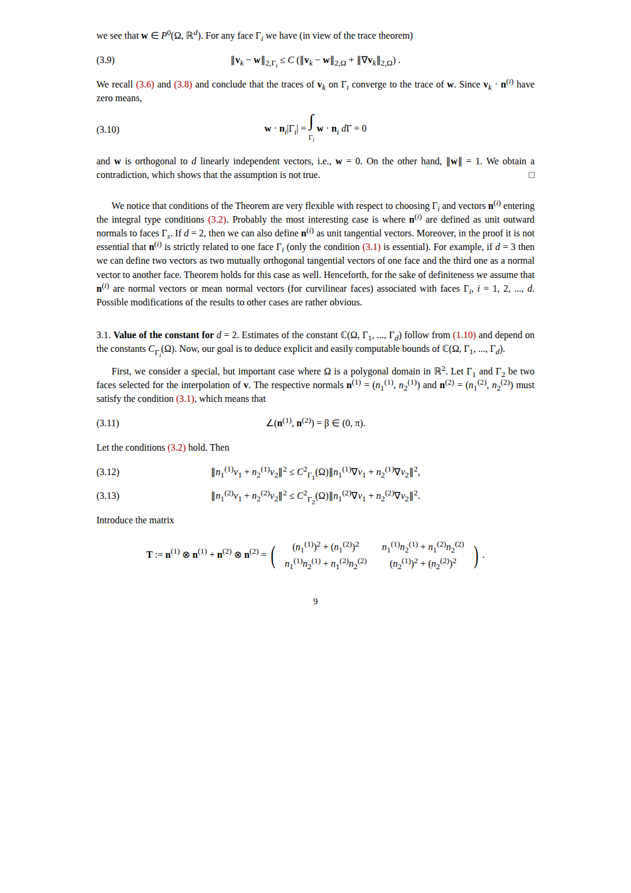we see that w ∈ P0(Ω, ℝd). For any face Γi we have (in view of the trace theorem)
(3.9)
∥vk − w∥2,Γi ≤ C (∥vk − w∥2,Ω + ∥∇vk∥2,Ω) .
We recall (3.6) and (3.8) and conclude that the traces of vk on Γi converge to the trace of w. Since vk · n(i) have zero means,
(3.10)
w · ni|Γi| = ∫
Γi w · ni d Γ = 0
and w is orthogonal to d linearly independent vectors, i.e., w = 0. On the other hand, ∥w∥ = 1. We obtain a contradiction, which shows that the assumption is not true. □
We notice that conditions of the Theorem are very flexible with respect to choosing Γi and vectors n(i) entering the integral type conditions (3.2). Probably the most interesting case is where n(i) are defined as unit outward normals to faces Γs. If d = 2, then we can also define n(i) as unit tangential vectors. Moreover, in the proof it is not essential that n(i) is strictly related to one face Γi (only the condition (3.1) is essential). For example, if d = 3 then we can define two vectors as two mutually orthogonal tangential vectors of one face and the third one as a normal vector to another face. Theorem holds for this case as well. Henceforth, for the sake of definiteness we assume that n(i) are normal vectors or mean normal vectors (for curvilinear faces) associated with faces Γi, i = 1, 2, ..., d. Possible modifications of the results to other cases are rather obvious.
3.1. Value of the constant for d = 2. Estimates of the constant ℂ(Ω, Γ1, ..., Γd) follow from (1.10) and depend on the constants CΓi(Ω). Now, our goal is to deduce explicit and easily computable bounds of ℂ(Ω, Γ1, ..., Γd).
First, we consider a special, but important case where Ω is a polygonal domain in ℝ2. Let Γ1 and Γ2 be two faces selected for the interpolation of v. The respective normals n(1) = (n1(1), n2(1)) and n(2) = (n1(2), n2(2)) must satisfy the condition (3.1), which means that
(3.11)
∠(n(1), n(2)) = β ∈ (0, π).
Let the conditions (3.2) hold. Then
(3.12)
∥n1(1)v1 + n2(1)v2∥2 ≤ C2Γ1(Ω)∥n1(1)∇v1 + n2(1)∇v2∥2,
(3.13)
∥n1(2)v1 + n2(2)v2∥2 ≤ C2Γ2(Ω)∥n1(2)∇v1 + n2(2)∇v2∥2.
Introduce the matrix
T := n(1) ⊗ n(1) + n(2) ⊗ n(2) = (
| ( n 1 (1) ) 2 + ( n 1 (2) ) 2 | n 1 (1) n 2 (1) + n 1 (2) n 2 (2) |
| n 1 (1) n 2 (1) + n 1 (2) n 2 (2) | ( n 2 (1) ) 2 + ( n 2 (2) ) 2 |
) .
9